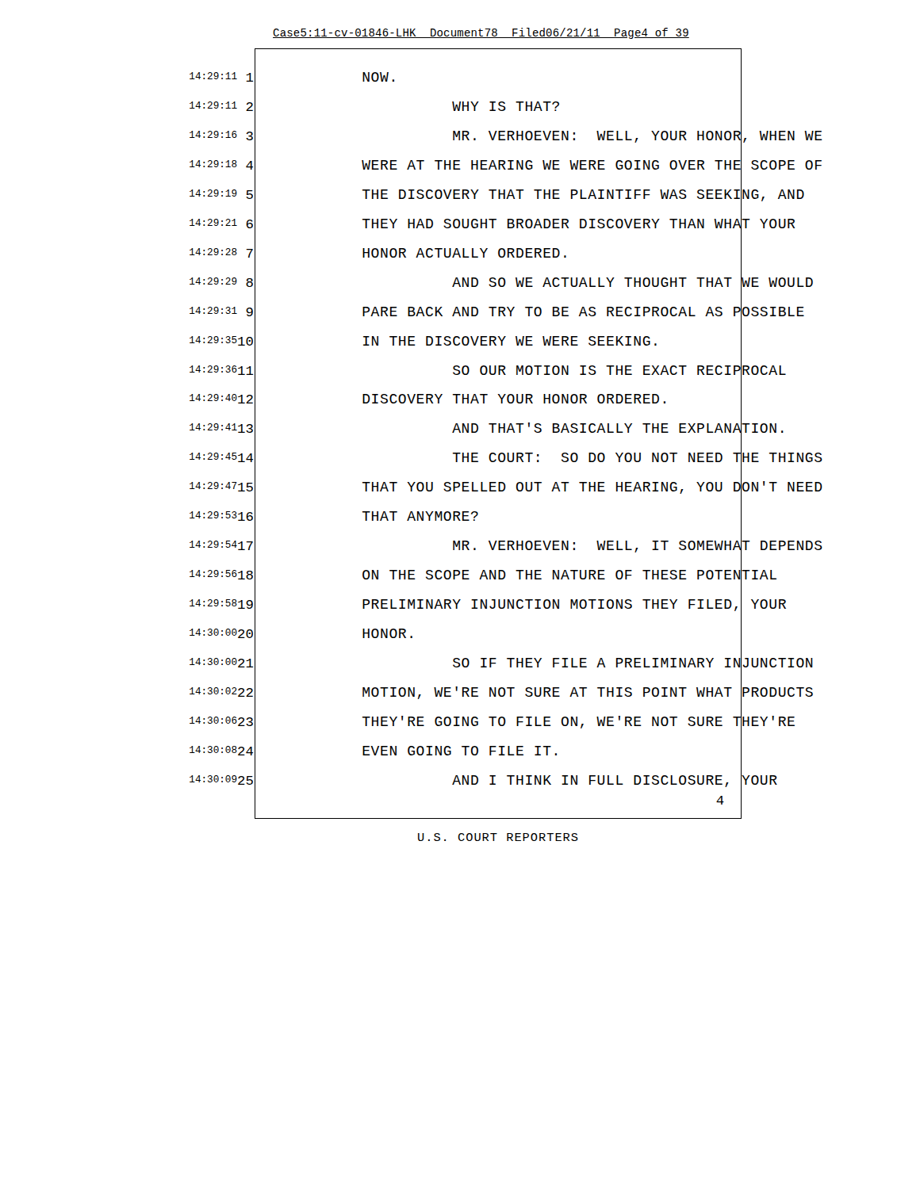Case5:11-cv-01846-LHK Document78 Filed06/21/11 Page4 of 39
| 14:29:11 | 1 | NOW. |
| 14:29:11 | 2 | WHY IS THAT? |
| 14:29:16 | 3 | MR. VERHOEVEN: WELL, YOUR HONOR, WHEN WE |
| 14:29:18 | 4 | WERE AT THE HEARING WE WERE GOING OVER THE SCOPE OF |
| 14:29:19 | 5 | THE DISCOVERY THAT THE PLAINTIFF WAS SEEKING, AND |
| 14:29:21 | 6 | THEY HAD SOUGHT BROADER DISCOVERY THAN WHAT YOUR |
| 14:29:28 | 7 | HONOR ACTUALLY ORDERED. |
| 14:29:29 | 8 | AND SO WE ACTUALLY THOUGHT THAT WE WOULD |
| 14:29:31 | 9 | PARE BACK AND TRY TO BE AS RECIPROCAL AS POSSIBLE |
| 14:29:35 | 10 | IN THE DISCOVERY WE WERE SEEKING. |
| 14:29:36 | 11 | SO OUR MOTION IS THE EXACT RECIPROCAL |
| 14:29:40 | 12 | DISCOVERY THAT YOUR HONOR ORDERED. |
| 14:29:41 | 13 | AND THAT'S BASICALLY THE EXPLANATION. |
| 14:29:45 | 14 | THE COURT: SO DO YOU NOT NEED THE THINGS |
| 14:29:47 | 15 | THAT YOU SPELLED OUT AT THE HEARING, YOU DON'T NEED |
| 14:29:53 | 16 | THAT ANYMORE? |
| 14:29:54 | 17 | MR. VERHOEVEN: WELL, IT SOMEWHAT DEPENDS |
| 14:29:56 | 18 | ON THE SCOPE AND THE NATURE OF THESE POTENTIAL |
| 14:29:58 | 19 | PRELIMINARY INJUNCTION MOTIONS THEY FILED, YOUR |
| 14:30:00 | 20 | HONOR. |
| 14:30:00 | 21 | SO IF THEY FILE A PRELIMINARY INJUNCTION |
| 14:30:02 | 22 | MOTION, WE'RE NOT SURE AT THIS POINT WHAT PRODUCTS |
| 14:30:06 | 23 | THEY'RE GOING TO FILE ON, WE'RE NOT SURE THEY'RE |
| 14:30:08 | 24 | EVEN GOING TO FILE IT. |
| 14:30:09 | 25 | AND I THINK IN FULL DISCLOSURE, YOUR |
4
U.S. COURT REPORTERS